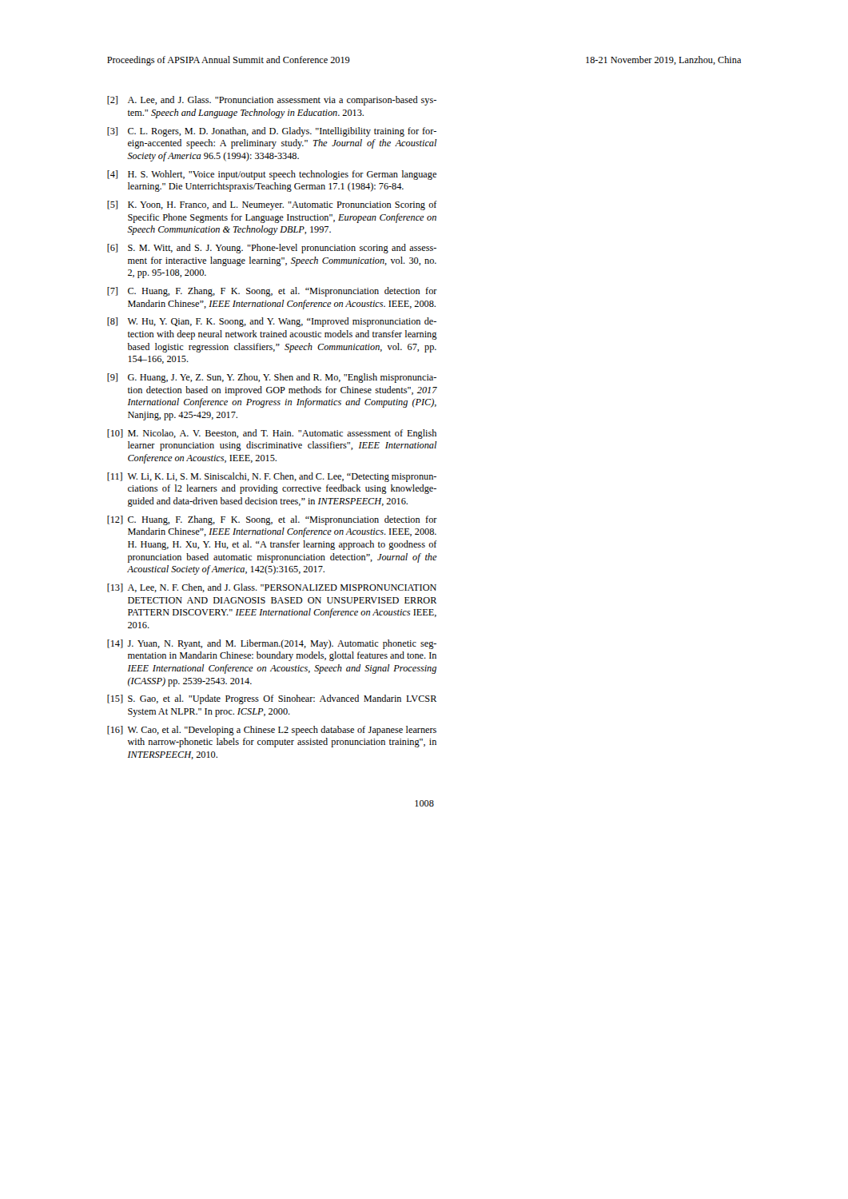Proceedings of APSIPA Annual Summit and Conference 2019
18-21 November 2019, Lanzhou, China
[2] A. Lee, and J. Glass. "Pronunciation assessment via a comparison-based system." Speech and Language Technology in Education. 2013.
[3] C. L. Rogers, M. D. Jonathan, and D. Gladys. "Intelligibility training for foreign-accented speech: A preliminary study." The Journal of the Acoustical Society of America 96.5 (1994): 3348-3348.
[4] H. S. Wohlert, "Voice input/output speech technologies for German language learning." Die Unterrichtspraxis/Teaching German 17.1 (1984): 76-84.
[5] K. Yoon, H. Franco, and L. Neumeyer. "Automatic Pronunciation Scoring of Specific Phone Segments for Language Instruction", European Conference on Speech Communication & Technology DBLP, 1997.
[6] S. M. Witt, and S. J. Young. "Phone-level pronunciation scoring and assessment for interactive language learning", Speech Communication, vol. 30, no. 2, pp. 95-108, 2000.
[7] C. Huang, F. Zhang, F K. Soong, et al. “Mispronunciation detection for Mandarin Chinese”, IEEE International Conference on Acoustics. IEEE, 2008.
[8] W. Hu, Y. Qian, F. K. Soong, and Y. Wang, “Improved mispronunciation detection with deep neural network trained acoustic models and transfer learning based logistic regression classifiers,” Speech Communication, vol. 67, pp. 154–166, 2015.
[9] G. Huang, J. Ye, Z. Sun, Y. Zhou, Y. Shen and R. Mo, "English mispronunciation detection based on improved GOP methods for Chinese students", 2017 International Conference on Progress in Informatics and Computing (PIC), Nanjing, pp. 425-429, 2017.
[10] M. Nicolao, A. V. Beeston, and T. Hain. "Automatic assessment of English learner pronunciation using discriminative classifiers", IEEE International Conference on Acoustics, IEEE, 2015.
[11] W. Li, K. Li, S. M. Siniscalchi, N. F. Chen, and C. Lee, “Detecting mispronunciations of l2 learners and providing corrective feedback using knowledge-guided and data-driven based decision trees,” in INTERSPEECH, 2016.
[12] C. Huang, F. Zhang, F K. Soong, et al. “Mispronunciation detection for Mandarin Chinese”, IEEE International Conference on Acoustics. IEEE, 2008. H. Huang, H. Xu, Y. Hu, et al. “A transfer learning approach to goodness of pronunciation based automatic mispronunciation detection”, Journal of the Acoustical Society of America, 142(5):3165, 2017.
[13] A, Lee, N. F. Chen, and J. Glass. "PERSONALIZED MISPRONUNCIATION DETECTION AND DIAGNOSIS BASED ON UNSUPERVISED ERROR PATTERN DISCOVERY." IEEE International Conference on Acoustics IEEE, 2016.
[14] J. Yuan, N. Ryant, and M. Liberman.(2014, May). Automatic phonetic segmentation in Mandarin Chinese: boundary models, glottal features and tone. In IEEE International Conference on Acoustics, Speech and Signal Processing (ICASSP) pp. 2539-2543. 2014.
[15] S. Gao, et al. "Update Progress Of Sinohear: Advanced Mandarin LVCSR System At NLPR." In proc. ICSLP, 2000.
[16] W. Cao, et al. "Developing a Chinese L2 speech database of Japanese learners with narrow-phonetic labels for computer assisted pronunciation training", in INTERSPEECH, 2010.
1008